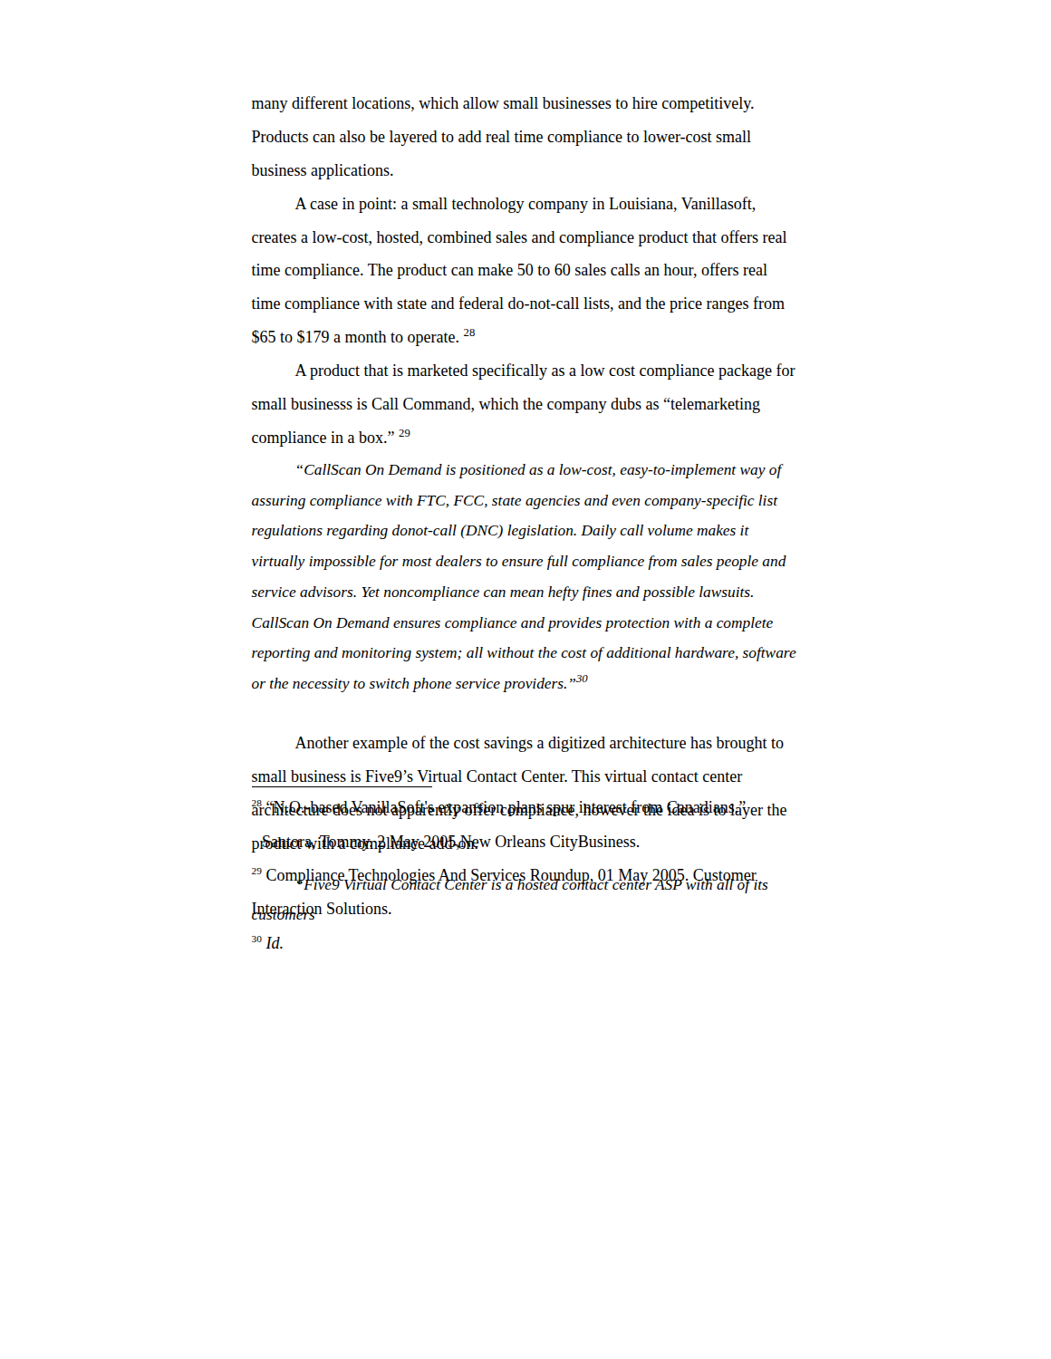many different locations, which allow small businesses to hire competitively. Products can also be layered to add real time compliance to lower-cost small business applications.
A case in point: a small technology company in Louisiana, Vanillasoft, creates a low-cost, hosted, combined sales and compliance product that offers real time compliance. The product can make 50 to 60 sales calls an hour, offers real time compliance with state and federal do-not-call lists, and the price ranges from $65 to $179 a month to operate. 28
A product that is marketed specifically as a low cost compliance package for small businesss is Call Command, which the company dubs as “telemarketing compliance in a box.” 29
“CallScan On Demand is positioned as a low-cost, easy-to-implement way of assuring compliance with FTC, FCC, state agencies and even company-specific list regulations regarding donot-call (DNC) legislation. Daily call volume makes it virtually impossible for most dealers to ensure full compliance from sales people and service advisors. Yet noncompliance can mean hefty fines and possible lawsuits. CallScan On Demand ensures compliance and provides protection with a complete reporting and monitoring system; all without the cost of additional hardware, software or the necessity to switch phone service providers.”30
Another example of the cost savings a digitized architecture has brought to small business is Five9’s Virtual Contact Center. This virtual contact center architecture does not apparently offer compliance, however the idea is to layer the product with a compliance add-on.
“Five9 Virtual Contact Center is a hosted contact center ASP with all of its customers
28 “N.O.-based VanillaSoft's expansion plans spur interest from Canadians.”
Santora, Tommy. 2 May 2005,New Orleans CityBusiness.
29 Compliance Technologies And Services Roundup, 01 May 2005. Customer Interaction Solutions.
30 Id.